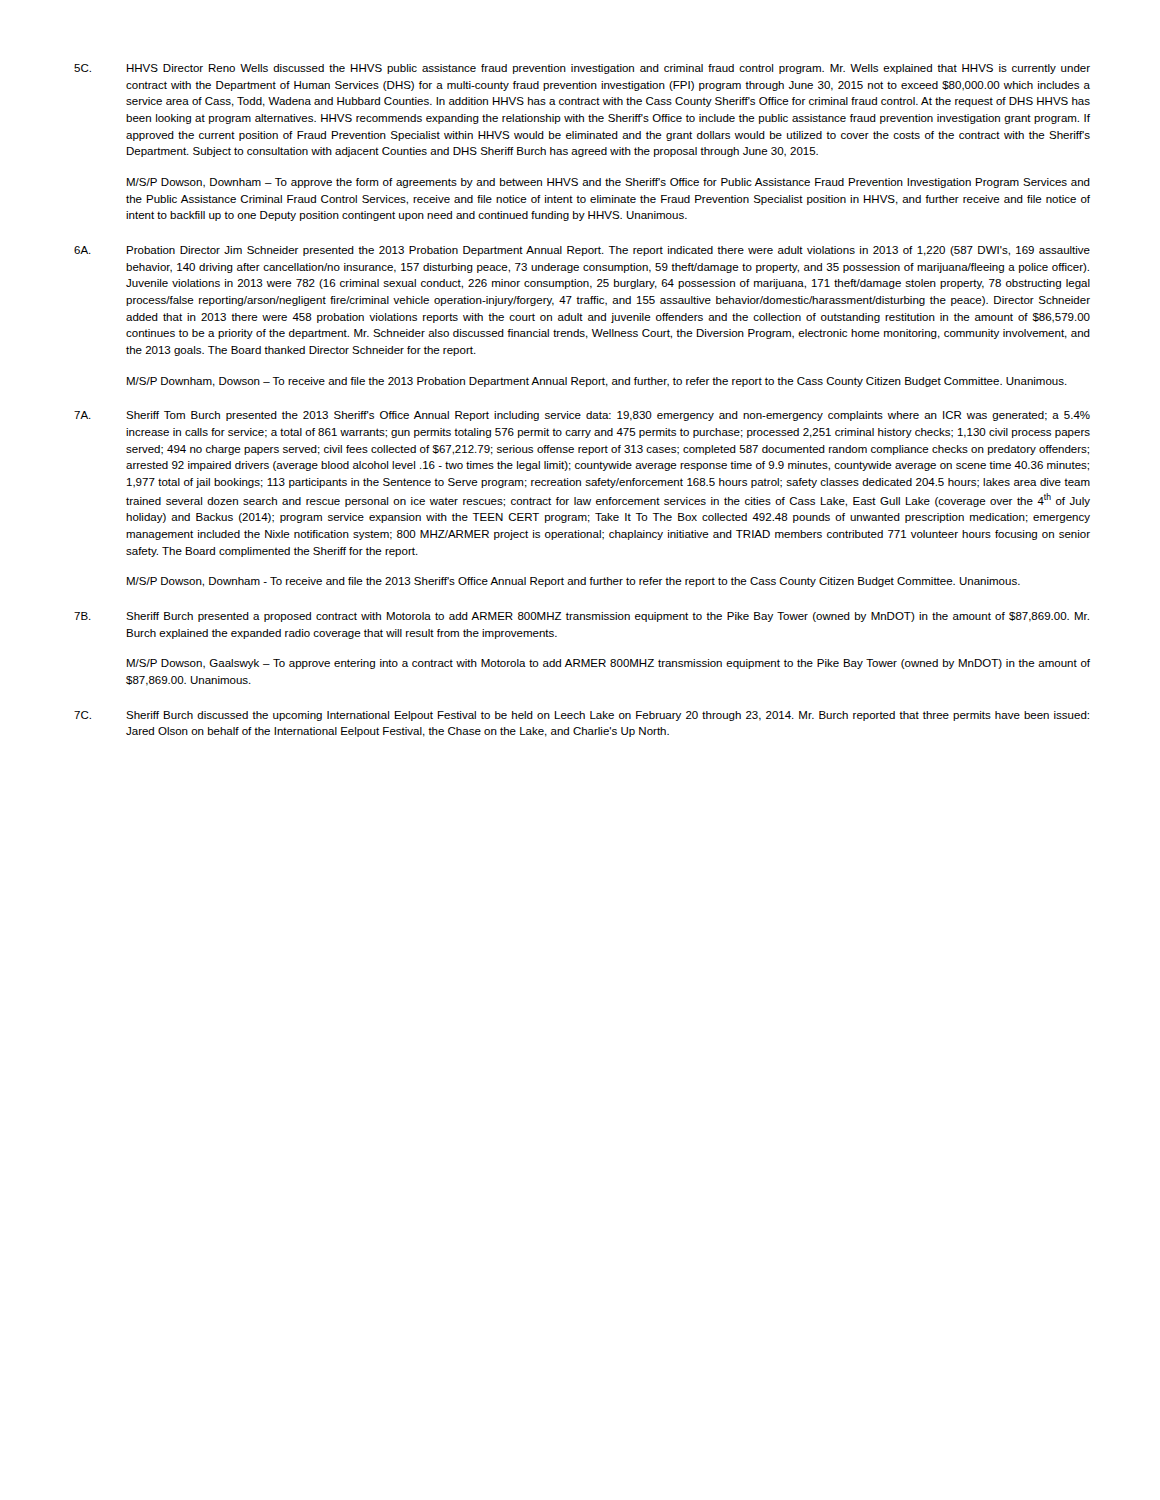5C.
HHVS Director Reno Wells discussed the HHVS public assistance fraud prevention investigation and criminal fraud control program. Mr. Wells explained that HHVS is currently under contract with the Department of Human Services (DHS) for a multi-county fraud prevention investigation (FPI) program through June 30, 2015 not to exceed $80,000.00 which includes a service area of Cass, Todd, Wadena and Hubbard Counties. In addition HHVS has a contract with the Cass County Sheriff's Office for criminal fraud control. At the request of DHS HHVS has been looking at program alternatives. HHVS recommends expanding the relationship with the Sheriff's Office to include the public assistance fraud prevention investigation grant program. If approved the current position of Fraud Prevention Specialist within HHVS would be eliminated and the grant dollars would be utilized to cover the costs of the contract with the Sheriff's Department. Subject to consultation with adjacent Counties and DHS Sheriff Burch has agreed with the proposal through June 30, 2015.
M/S/P Dowson, Downham – To approve the form of agreements by and between HHVS and the Sheriff's Office for Public Assistance Fraud Prevention Investigation Program Services and the Public Assistance Criminal Fraud Control Services, receive and file notice of intent to eliminate the Fraud Prevention Specialist position in HHVS, and further receive and file notice of intent to backfill up to one Deputy position contingent upon need and continued funding by HHVS. Unanimous.
6A.
Probation Director Jim Schneider presented the 2013 Probation Department Annual Report. The report indicated there were adult violations in 2013 of 1,220 (587 DWI's, 169 assaultive behavior, 140 driving after cancellation/no insurance, 157 disturbing peace, 73 underage consumption, 59 theft/damage to property, and 35 possession of marijuana/fleeing a police officer). Juvenile violations in 2013 were 782 (16 criminal sexual conduct, 226 minor consumption, 25 burglary, 64 possession of marijuana, 171 theft/damage stolen property, 78 obstructing legal process/false reporting/arson/negligent fire/criminal vehicle operation-injury/forgery, 47 traffic, and 155 assaultive behavior/domestic/harassment/disturbing the peace). Director Schneider added that in 2013 there were 458 probation violations reports with the court on adult and juvenile offenders and the collection of outstanding restitution in the amount of $86,579.00 continues to be a priority of the department. Mr. Schneider also discussed financial trends, Wellness Court, the Diversion Program, electronic home monitoring, community involvement, and the 2013 goals. The Board thanked Director Schneider for the report.
M/S/P Downham, Dowson – To receive and file the 2013 Probation Department Annual Report, and further, to refer the report to the Cass County Citizen Budget Committee. Unanimous.
7A.
Sheriff Tom Burch presented the 2013 Sheriff's Office Annual Report including service data: 19,830 emergency and non-emergency complaints where an ICR was generated; a 5.4% increase in calls for service; a total of 861 warrants; gun permits totaling 576 permit to carry and 475 permits to purchase; processed 2,251 criminal history checks; 1,130 civil process papers served; 494 no charge papers served; civil fees collected of $67,212.79; serious offense report of 313 cases; completed 587 documented random compliance checks on predatory offenders; arrested 92 impaired drivers (average blood alcohol level .16 - two times the legal limit); countywide average response time of 9.9 minutes, countywide average on scene time 40.36 minutes; 1,977 total of jail bookings; 113 participants in the Sentence to Serve program; recreation safety/enforcement 168.5 hours patrol; safety classes dedicated 204.5 hours; lakes area dive team trained several dozen search and rescue personal on ice water rescues; contract for law enforcement services in the cities of Cass Lake, East Gull Lake (coverage over the 4th of July holiday) and Backus (2014); program service expansion with the TEEN CERT program; Take It To The Box collected 492.48 pounds of unwanted prescription medication; emergency management included the Nixle notification system; 800 MHZ/ARMER project is operational; chaplaincy initiative and TRIAD members contributed 771 volunteer hours focusing on senior safety. The Board complimented the Sheriff for the report.
M/S/P Dowson, Downham - To receive and file the 2013 Sheriff's Office Annual Report and further to refer the report to the Cass County Citizen Budget Committee. Unanimous.
7B.
Sheriff Burch presented a proposed contract with Motorola to add ARMER 800MHZ transmission equipment to the Pike Bay Tower (owned by MnDOT) in the amount of $87,869.00. Mr. Burch explained the expanded radio coverage that will result from the improvements.
M/S/P Dowson, Gaalswyk – To approve entering into a contract with Motorola to add ARMER 800MHZ transmission equipment to the Pike Bay Tower (owned by MnDOT) in the amount of $87,869.00. Unanimous.
7C.
Sheriff Burch discussed the upcoming International Eelpout Festival to be held on Leech Lake on February 20 through 23, 2014. Mr. Burch reported that three permits have been issued: Jared Olson on behalf of the International Eelpout Festival, the Chase on the Lake, and Charlie's Up North.